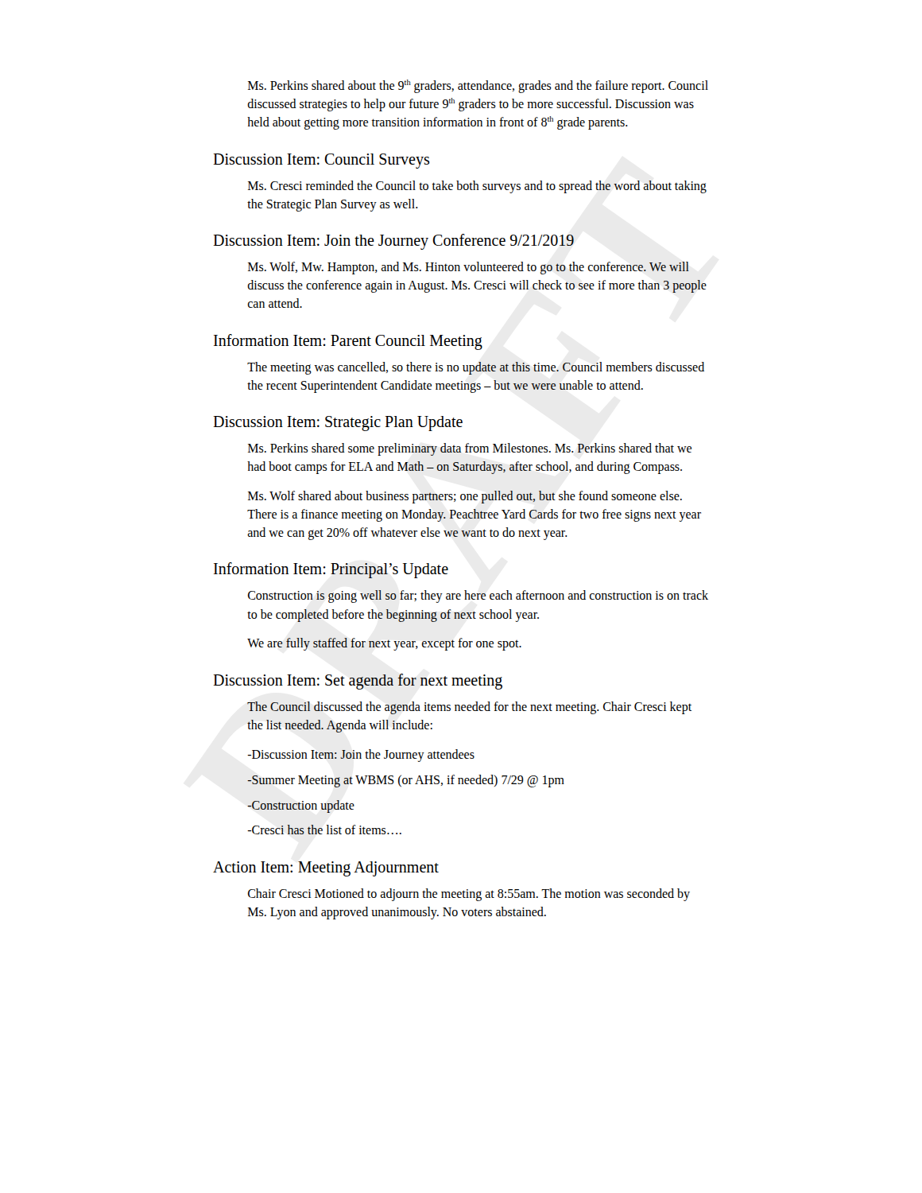DRAFT
Ms. Perkins shared about the 9th graders, attendance, grades and the failure report. Council discussed strategies to help our future 9th graders to be more successful. Discussion was held about getting more transition information in front of 8th grade parents.
Discussion Item: Council Surveys
Ms. Cresci reminded the Council to take both surveys and to spread the word about taking the Strategic Plan Survey as well.
Discussion Item: Join the Journey Conference 9/21/2019
Ms. Wolf, Mw. Hampton, and Ms. Hinton volunteered to go to the conference. We will discuss the conference again in August. Ms. Cresci will check to see if more than 3 people can attend.
Information Item: Parent Council Meeting
The meeting was cancelled, so there is no update at this time. Council members discussed the recent Superintendent Candidate meetings – but we were unable to attend.
Discussion Item: Strategic Plan Update
Ms. Perkins shared some preliminary data from Milestones. Ms. Perkins shared that we had boot camps for ELA and Math – on Saturdays, after school, and during Compass.
Ms. Wolf shared about business partners; one pulled out, but she found someone else. There is a finance meeting on Monday. Peachtree Yard Cards for two free signs next year and we can get 20% off whatever else we want to do next year.
Information Item: Principal’s Update
Construction is going well so far; they are here each afternoon and construction is on track to be completed before the beginning of next school year.
We are fully staffed for next year, except for one spot.
Discussion Item: Set agenda for next meeting
The Council discussed the agenda items needed for the next meeting. Chair Cresci kept the list needed. Agenda will include:
-Discussion Item: Join the Journey attendees
-Summer Meeting at WBMS (or AHS, if needed) 7/29 @ 1pm
-Construction update
-Cresci has the list of items….
Action Item: Meeting Adjournment
Chair Cresci Motioned to adjourn the meeting at 8:55am. The motion was seconded by Ms. Lyon and approved unanimously. No voters abstained.